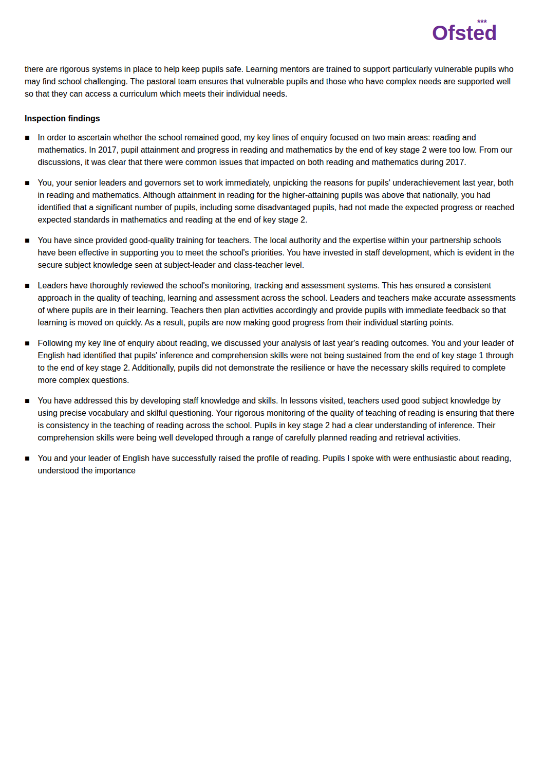Ofsted ***
there are rigorous systems in place to help keep pupils safe. Learning mentors are trained to support particularly vulnerable pupils who may find school challenging. The pastoral team ensures that vulnerable pupils and those who have complex needs are supported well so that they can access a curriculum which meets their individual needs.
Inspection findings
In order to ascertain whether the school remained good, my key lines of enquiry focused on two main areas: reading and mathematics. In 2017, pupil attainment and progress in reading and mathematics by the end of key stage 2 were too low. From our discussions, it was clear that there were common issues that impacted on both reading and mathematics during 2017.
You, your senior leaders and governors set to work immediately, unpicking the reasons for pupils' underachievement last year, both in reading and mathematics. Although attainment in reading for the higher-attaining pupils was above that nationally, you had identified that a significant number of pupils, including some disadvantaged pupils, had not made the expected progress or reached expected standards in mathematics and reading at the end of key stage 2.
You have since provided good-quality training for teachers. The local authority and the expertise within your partnership schools have been effective in supporting you to meet the school's priorities. You have invested in staff development, which is evident in the secure subject knowledge seen at subject-leader and class-teacher level.
Leaders have thoroughly reviewed the school's monitoring, tracking and assessment systems. This has ensured a consistent approach in the quality of teaching, learning and assessment across the school. Leaders and teachers make accurate assessments of where pupils are in their learning. Teachers then plan activities accordingly and provide pupils with immediate feedback so that learning is moved on quickly. As a result, pupils are now making good progress from their individual starting points.
Following my key line of enquiry about reading, we discussed your analysis of last year's reading outcomes. You and your leader of English had identified that pupils' inference and comprehension skills were not being sustained from the end of key stage 1 through to the end of key stage 2. Additionally, pupils did not demonstrate the resilience or have the necessary skills required to complete more complex questions.
You have addressed this by developing staff knowledge and skills. In lessons visited, teachers used good subject knowledge by using precise vocabulary and skilful questioning. Your rigorous monitoring of the quality of teaching of reading is ensuring that there is consistency in the teaching of reading across the school. Pupils in key stage 2 had a clear understanding of inference. Their comprehension skills were being well developed through a range of carefully planned reading and retrieval activities.
You and your leader of English have successfully raised the profile of reading. Pupils I spoke with were enthusiastic about reading, understood the importance